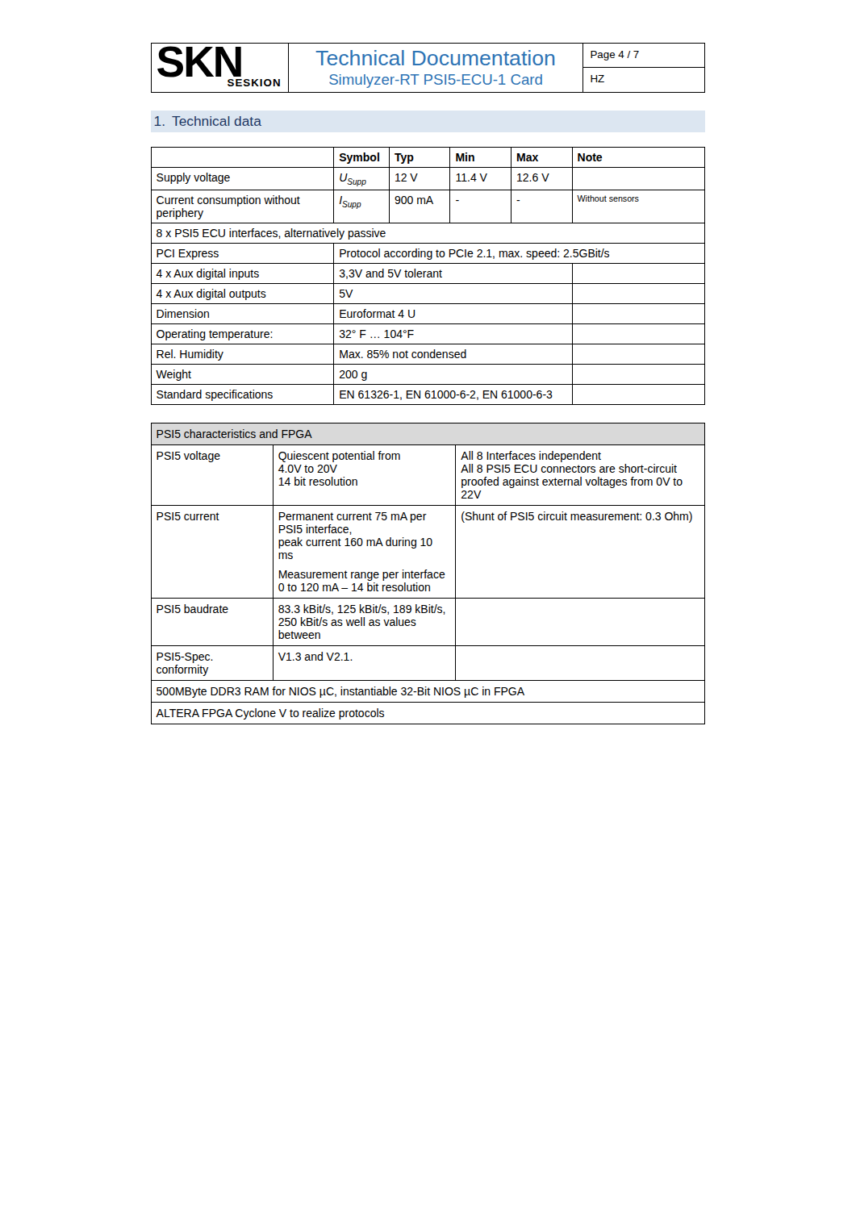SKN
SESKION
Technical Documentation
Simulyzer-RT PSI5-ECU-1 Card
Page 4 / 7
HZ
1. Technical data
| | Symbol | Typ | Min | Max | Note |
| --- | --- | --- | --- | --- | --- |
| Supply voltage | U Supp | 12 V | 11.4 V | 12.6 V | |
| Current consumption without periphery | I Supp | 900 mA | - | - | Without sensors |
| 8 x PSI5 ECU interfaces, alternatively passive |
| PCI Express | Protocol according to PCIe 2.1, max. speed: 2.5GBit/s |
| 4 x Aux digital inputs | 3,3V and 5V tolerant | |
| 4 x Aux digital outputs | 5V | |
| Dimension | Euroformat 4 U | |
| Operating temperature: | 32° F … 104°F | |
| Rel. Humidity | Max. 85% not condensed | |
| Weight | 200 g | |
| Standard specifications | EN 61326-1, EN 61000-6-2, EN 61000-6-3 | |
| PSI5 characteristics and FPGA |
| PSI5 voltage | Quiescent potential from 4.0V to 20V 14 bit resolution | All 8 Interfaces independent All 8 PSI5 ECU connectors are short-circuit proofed against external voltages from 0V to 22V |
| PSI5 current | Permanent current 75 mA per PSI5 interface, peak current 160 mA during 10 ms Measurement range per interface 0 to 120 mA – 14 bit resolution | (Shunt of PSI5 circuit measurement: 0.3 Ohm) |
| PSI5 baudrate | 83.3 kBit/s, 125 kBit/s, 189 kBit/s, 250 kBit/s as well as values between | |
| PSI5-Spec. conformity | V1.3 and V2.1. | |
| 500MByte DDR3 RAM for NIOS µC, instantiable 32-Bit NIOS µC in FPGA |
| ALTERA FPGA Cyclone V to realize protocols |